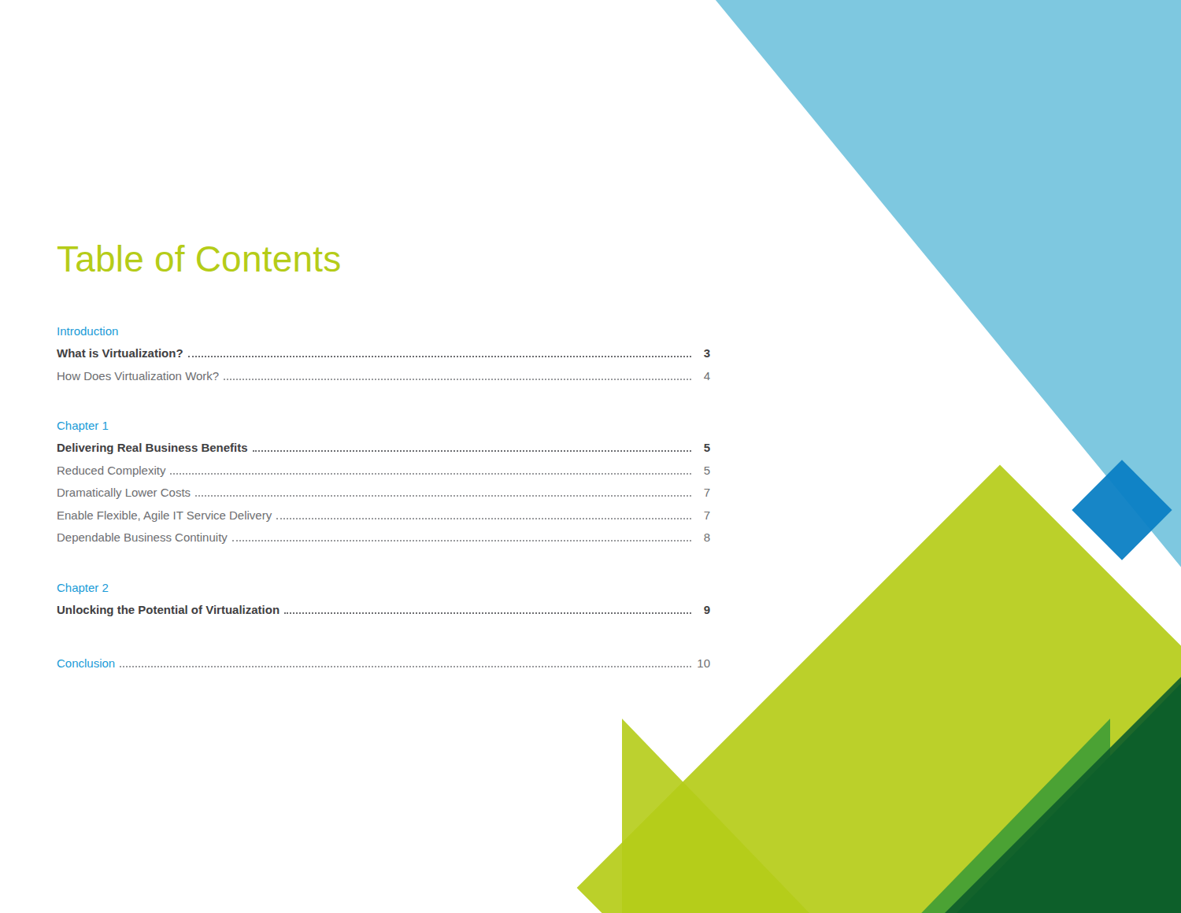Table of Contents
Introduction
What is Virtualization? 3
How Does Virtualization Work? 4
Chapter 1
Delivering Real Business Benefits 5
Reduced Complexity 5
Dramatically Lower Costs 7
Enable Flexible, Agile IT Service Delivery 7
Dependable Business Continuity 8
Chapter 2
Unlocking the Potential of Virtualization 9
Conclusion 10